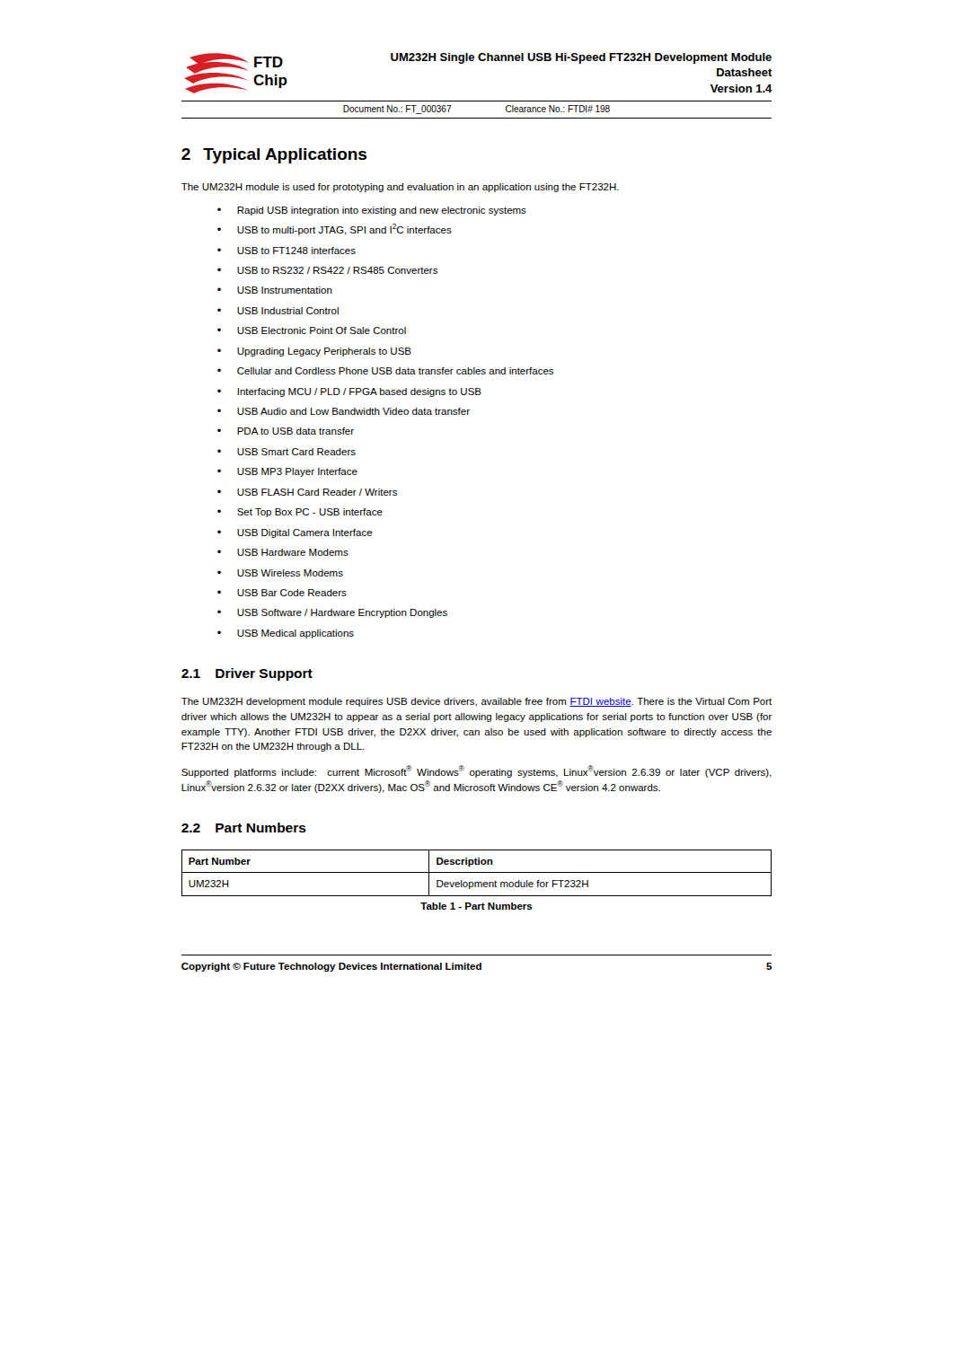FTD Chip
UM232H Single Channel USB Hi-Speed FT232H Development Module
Datasheet
Version 1.4
Document No.: FT_000367 Clearance No.: FTDI# 198
2 Typical Applications
The UM232H module is used for prototyping and evaluation in an application using the FT232H.
Rapid USB integration into existing and new electronic systems
USB to multi-port JTAG, SPI and I2C interfaces
USB to FT1248 interfaces
USB to RS232 / RS422 / RS485 Converters
USB Instrumentation
USB Industrial Control
USB Electronic Point Of Sale Control
Upgrading Legacy Peripherals to USB
Cellular and Cordless Phone USB data transfer cables and interfaces
Interfacing MCU / PLD / FPGA based designs to USB
USB Audio and Low Bandwidth Video data transfer
PDA to USB data transfer
USB Smart Card Readers
USB MP3 Player Interface
USB FLASH Card Reader / Writers
Set Top Box PC - USB interface
USB Digital Camera Interface
USB Hardware Modems
USB Wireless Modems
USB Bar Code Readers
USB Software / Hardware Encryption Dongles
USB Medical applications
2.1 Driver Support
The UM232H development module requires USB device drivers, available free from FTDI website. There is the Virtual Com Port driver which allows the UM232H to appear as a serial port allowing legacy applications for serial ports to function over USB (for example TTY). Another FTDI USB driver, the D2XX driver, can also be used with application software to directly access the FT232H on the UM232H through a DLL.
Supported platforms include: current Microsoft® Windows® operating systems, Linux®version 2.6.39 or later (VCP drivers), Linux®version 2.6.32 or later (D2XX drivers), Mac OS® and Microsoft Windows CE® version 4.2 onwards.
2.2 Part Numbers
| Part Number | Description |
| --- | --- |
| UM232H | Development module for FT232H |
Table 1 - Part Numbers
Copyright © Future Technology Devices International Limited
5